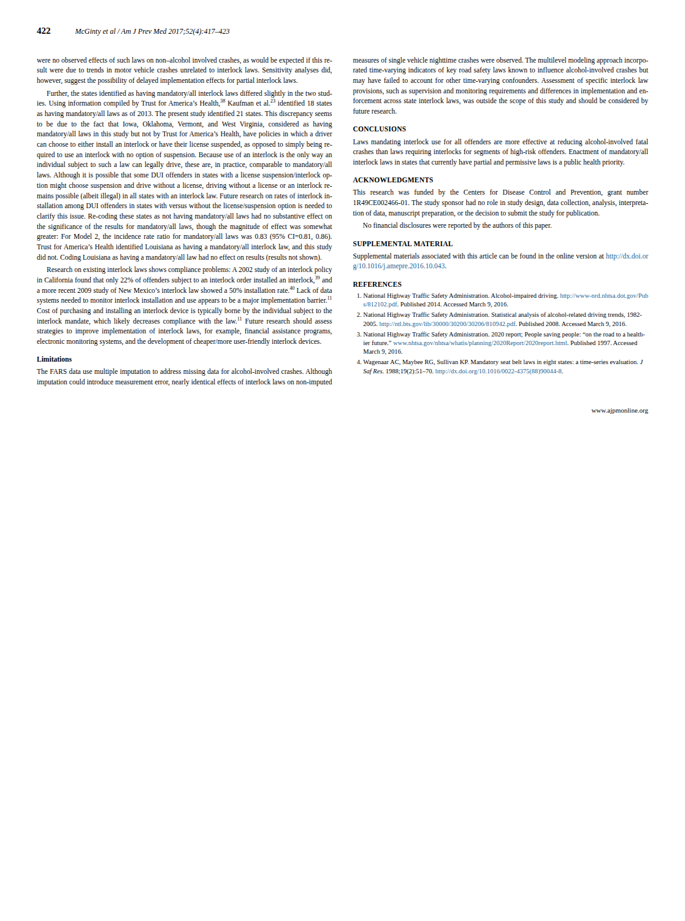422 McGinty et al / Am J Prev Med 2017;52(4):417–423
were no observed effects of such laws on non–alcohol involved crashes, as would be expected if this result were due to trends in motor vehicle crashes unrelated to interlock laws. Sensitivity analyses did, however, suggest the possibility of delayed implementation effects for partial interlock laws.
Further, the states identified as having mandatory/all interlock laws differed slightly in the two studies. Using information compiled by Trust for America’s Health,38 Kaufman et al.23 identified 18 states as having mandatory/all laws as of 2013. The present study identified 21 states. This discrepancy seems to be due to the fact that Iowa, Oklahoma, Vermont, and West Virginia, considered as having mandatory/all laws in this study but not by Trust for America’s Health, have policies in which a driver can choose to either install an interlock or have their license suspended, as opposed to simply being required to use an interlock with no option of suspension. Because use of an interlock is the only way an individual subject to such a law can legally drive, these are, in practice, comparable to mandatory/all laws. Although it is possible that some DUI offenders in states with a license suspension/interlock option might choose suspension and drive without a license, driving without a license or an interlock remains possible (albeit illegal) in all states with an interlock law. Future research on rates of interlock installation among DUI offenders in states with versus without the license/suspension option is needed to clarify this issue. Re-coding these states as not having mandatory/all laws had no substantive effect on the significance of the results for mandatory/all laws, though the magnitude of effect was somewhat greater: For Model 2, the incidence rate ratio for mandatory/all laws was 0.83 (95% CI=0.81, 0.86). Trust for America’s Health identified Louisiana as having a mandatory/all interlock law, and this study did not. Coding Louisiana as having a mandatory/all law had no effect on results (results not shown).
Research on existing interlock laws shows compliance problems: A 2002 study of an interlock policy in California found that only 22% of offenders subject to an interlock order installed an interlock,39 and a more recent 2009 study of New Mexico’s interlock law showed a 50% installation rate.40 Lack of data systems needed to monitor interlock installation and use appears to be a major implementation barrier.11 Cost of purchasing and installing an interlock device is typically borne by the individual subject to the interlock mandate, which likely decreases compliance with the law.11 Future research should assess strategies to improve implementation of interlock laws, for example, financial assistance programs, electronic monitoring systems, and the development of cheaper/more user-friendly interlock devices.
Limitations
The FARS data use multiple imputation to address missing data for alcohol-involved crashes. Although imputation could introduce measurement error, nearly identical effects of interlock laws on non-imputed measures of single vehicle nighttime crashes were observed. The multilevel modeling approach incorporated time-varying indicators of key road safety laws known to influence alcohol-involved crashes but may have failed to account for other time-varying confounders. Assessment of specific interlock law provisions, such as supervision and monitoring requirements and differences in implementation and enforcement across state interlock laws, was outside the scope of this study and should be considered by future research.
Conclusions
Laws mandating interlock use for all offenders are more effective at reducing alcohol-involved fatal crashes than laws requiring interlocks for segments of high-risk offenders. Enactment of mandatory/all interlock laws in states that currently have partial and permissive laws is a public health priority.
Acknowledgments
This research was funded by the Centers for Disease Control and Prevention, grant number 1R49CE002466-01. The study sponsor had no role in study design, data collection, analysis, interpretation of data, manuscript preparation, or the decision to submit the study for publication.
No financial disclosures were reported by the authors of this paper.
Supplemental Material
Supplemental materials associated with this article can be found in the online version at http://dx.doi.org/10.1016/j.amepre.2016.10.043.
References
National Highway Traffic Safety Administration. Alcohol-impaired driving. http://www-nrd.nhtsa.dot.gov/Pubs/812102.pdf. Published 2014. Accessed March 9, 2016.
National Highway Traffic Safety Administration. Statistical analysis of alcohol-related driving trends, 1982-2005. http://ntl.bts.gov/lib/30000/30200/30206/810942.pdf. Published 2008. Accessed March 9, 2016.
National Highway Traffic Safety Administration. 2020 report; People saving people: “on the road to a healthier future.” www.nhtsa.gov/nhtsa/whatis/planning/2020Report/2020report.html. Published 1997. Accessed March 9, 2016.
Wagenaar AC, Maybee RG, Sullivan KP. Mandatory seat belt laws in eight states: a time-series evaluation. J Saf Res. 1988;19(2):51–70. http://dx.doi.org/10.1016/0022-4375(88)90044-8.
www.ajpmonline.org